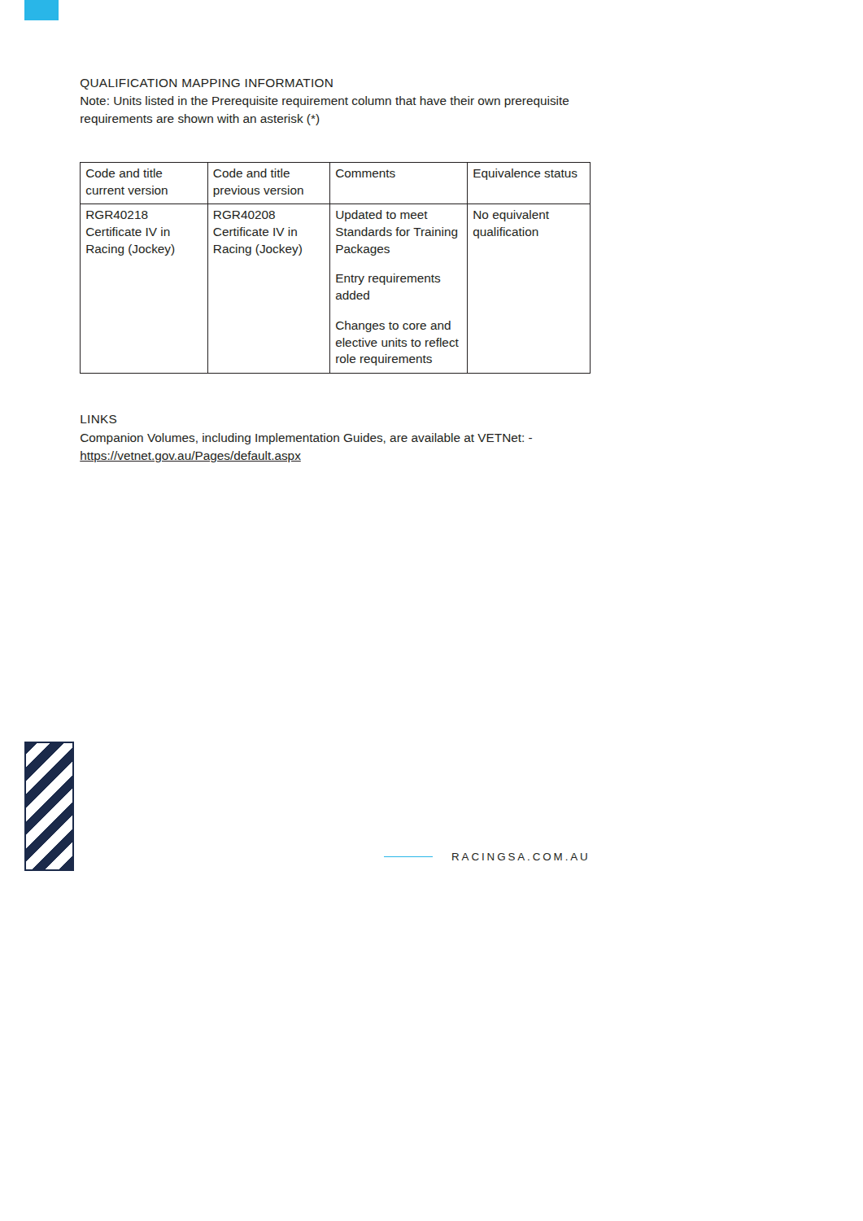Qualification mapping information
Note: Units listed in the Prerequisite requirement column that have their own prerequisite requirements are shown with an asterisk (*)
| Code and title current version | Code and title previous version | Comments | Equivalence status |
| --- | --- | --- | --- |
| RGR40218 Certificate IV in Racing (Jockey) | RGR40208 Certificate IV in Racing (Jockey) | Updated to meet Standards for Training Packages Entry requirements added Changes to core and elective units to reflect role requirements | No equivalent qualification |
Links
Companion Volumes, including Implementation Guides, are available at VETNet: -
https://vetnet.gov.au/Pages/default.aspx
RACINGSA.COM.AU